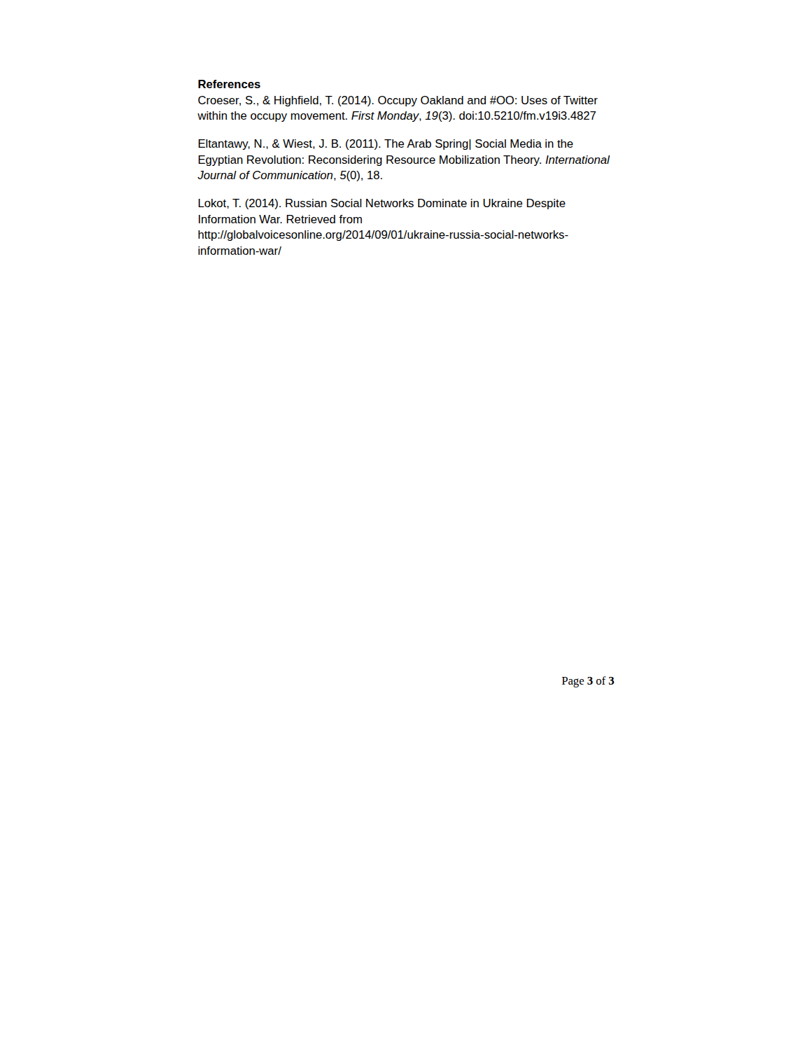References
Croeser, S., & Highfield, T. (2014). Occupy Oakland and #OO: Uses of Twitter within the occupy movement. First Monday, 19(3). doi:10.5210/fm.v19i3.4827
Eltantawy, N., & Wiest, J. B. (2011). The Arab Spring| Social Media in the Egyptian Revolution: Reconsidering Resource Mobilization Theory. International Journal of Communication, 5(0), 18.
Lokot, T. (2014). Russian Social Networks Dominate in Ukraine Despite Information War. Retrieved from http://globalvoicesonline.org/2014/09/01/ukraine-russia-social-networks-information-war/
Page 3 of 3